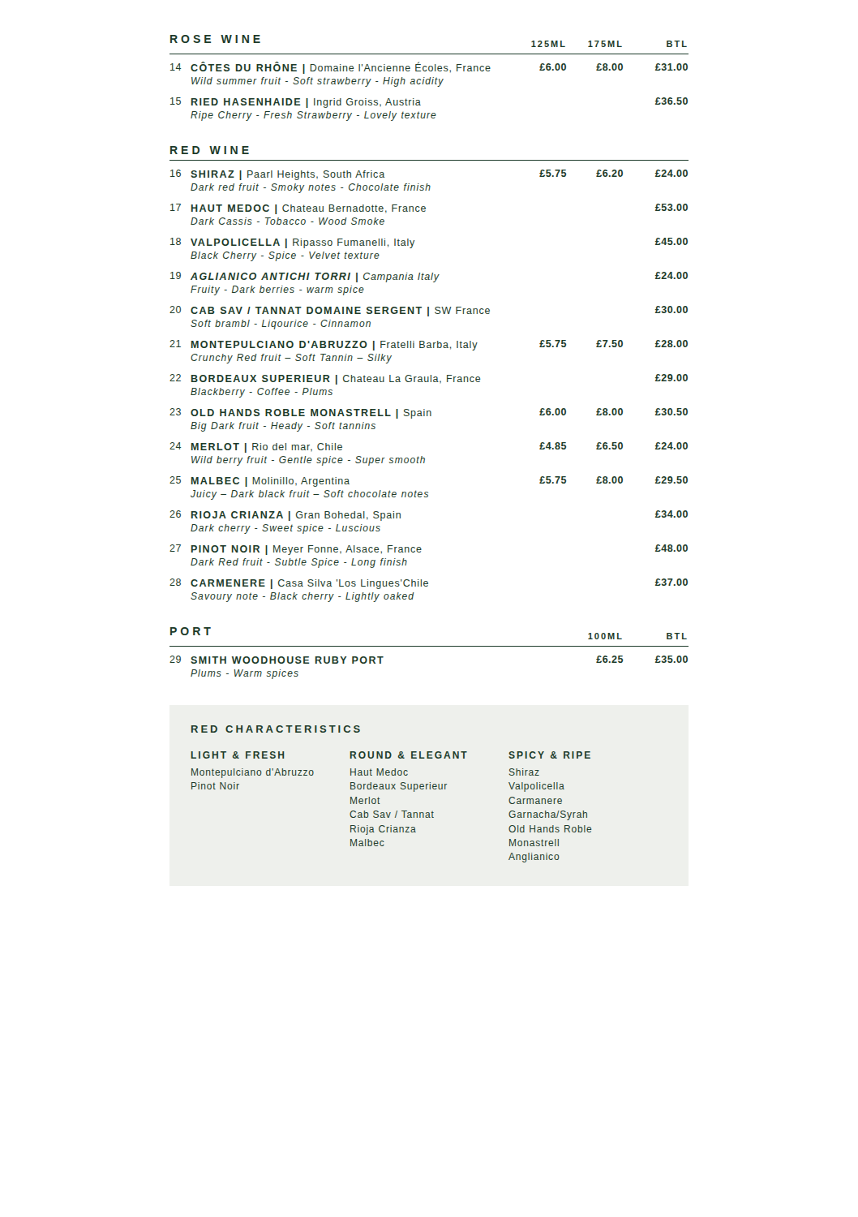Rose Wine
125ML 175ML BTL
| 14 | CÔTES DU RHÔNE / Domaine l'Ancienne Écoles, France Wild summer fruit - Soft strawberry - High acidity | £6.00 | £8.00 | £31.00 |
| 15 | RIED HASENHAIDE / Ingrid Groiss, Austria Ripe Cherry - Fresh Strawberry - Lovely texture | | | £36.50 |
Red Wine
| 16 | SHIRAZ / Paarl Heights, South Africa Dark red fruit - Smoky notes - Chocolate finish | £5.75 | £6.20 | £24.00 |
| 17 | HAUT MEDOC / Chateau Bernadotte, France Dark Cassis - Tobacco - Wood Smoke | | | £53.00 |
| 18 | VALPOLICELLA / Ripasso Fumanelli, Italy Black Cherry - Spice - Velvet texture | | | £45.00 |
| 19 | AGLIANICO ANTICHI TORRI / Campania Italy Fruity - Dark berries - warm spice | | | £24.00 |
| 20 | CAB SAV / TANNAT DOMAINE SERGENT / SW France Soft brambl - Liqourice - Cinnamon | | | £30.00 |
| 21 | MONTEPULCIANO D'ABRUZZO / Fratelli Barba, Italy Crunchy Red fruit – Soft Tannin – Silky | £5.75 | £7.50 | £28.00 |
| 22 | BORDEAUX SUPERIEUR / Chateau La Graula, France Blackberry - Coffee - Plums | | | £29.00 |
| 23 | OLD HANDS ROBLE MONASTRELL / Spain Big Dark fruit - Heady - Soft tannins | £6.00 | £8.00 | £30.50 |
| 24 | MERLOT / Rio del mar, Chile Wild berry fruit - Gentle spice - Super smooth | £4.85 | £6.50 | £24.00 |
| 25 | MALBEC / Molinillo, Argentina Juicy – Dark black fruit – Soft chocolate notes | £5.75 | £8.00 | £29.50 |
| 26 | RIOJA CRIANZA / Gran Bohedal, Spain Dark cherry - Sweet spice - Luscious | | | £34.00 |
| 27 | PINOT NOIR / Meyer Fonne, Alsace, France Dark Red fruit - Subtle Spice - Long finish | | | £48.00 |
| 28 | CARMENERE / Casa Silva 'Los Lingues'Chile Savoury note - Black cherry - Lightly oaked | | | £37.00 |
Port
100ML BTL
| 29 | SMITH WOODHOUSE RUBY PORT Plums - Warm spices | £6.25 | £35.00 |
Red Characteristics
Light & Fresh
Montepulciano d'Abruzzo
Pinot Noir
Round & Elegant
Haut Medoc
Bordeaux Superieur
Merlot
Cab Sav / Tannat
Rioja Crianza
Malbec
Spicy & Ripe
Shiraz
Valpolicella
Carmanere
Garnacha/Syrah
Old Hands Roble
Monastrell
Anglianico